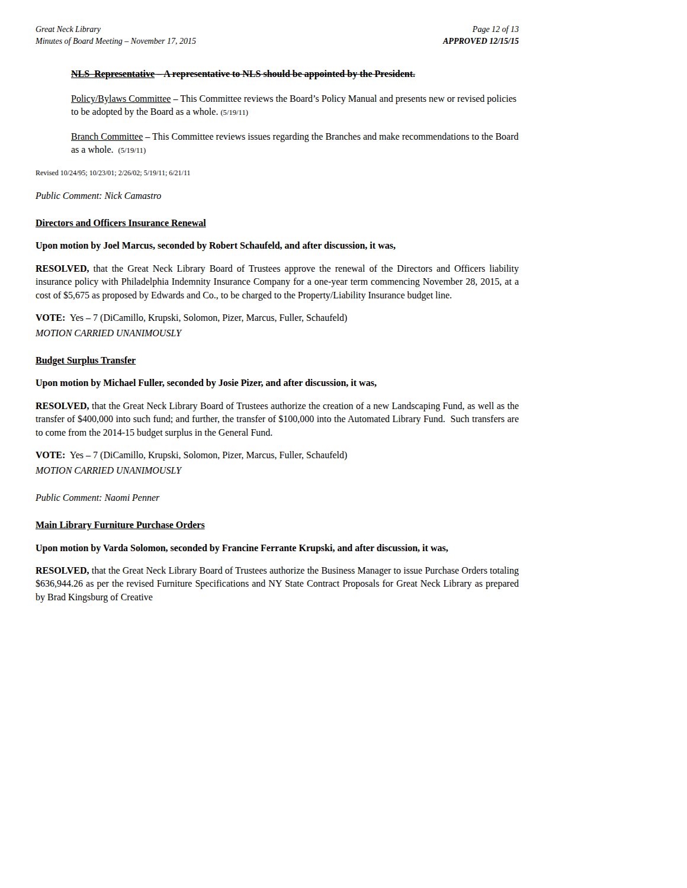Great Neck Library
Minutes of Board Meeting – November 17, 2015
Page 12 of 13
APPROVED 12/15/15
NLS Representative – A representative to NLS should be appointed by the President.
Policy/Bylaws Committee – This Committee reviews the Board’s Policy Manual and presents new or revised policies to be adopted by the Board as a whole. (5/19/11)
Branch Committee – This Committee reviews issues regarding the Branches and make recommendations to the Board as a whole. (5/19/11)
Revised 10/24/95; 10/23/01; 2/26/02; 5/19/11; 6/21/11
Public Comment: Nick Camastro
Directors and Officers Insurance Renewal
Upon motion by Joel Marcus, seconded by Robert Schaufeld, and after discussion, it was,
RESOLVED, that the Great Neck Library Board of Trustees approve the renewal of the Directors and Officers liability insurance policy with Philadelphia Indemnity Insurance Company for a one-year term commencing November 28, 2015, at a cost of $5,675 as proposed by Edwards and Co., to be charged to the Property/Liability Insurance budget line.
VOTE: Yes – 7 (DiCamillo, Krupski, Solomon, Pizer, Marcus, Fuller, Schaufeld)
MOTION CARRIED UNANIMOUSLY
Budget Surplus Transfer
Upon motion by Michael Fuller, seconded by Josie Pizer, and after discussion, it was,
RESOLVED, that the Great Neck Library Board of Trustees authorize the creation of a new Landscaping Fund, as well as the transfer of $400,000 into such fund; and further, the transfer of $100,000 into the Automated Library Fund. Such transfers are to come from the 2014-15 budget surplus in the General Fund.
VOTE: Yes – 7 (DiCamillo, Krupski, Solomon, Pizer, Marcus, Fuller, Schaufeld)
MOTION CARRIED UNANIMOUSLY
Public Comment: Naomi Penner
Main Library Furniture Purchase Orders
Upon motion by Varda Solomon, seconded by Francine Ferrante Krupski, and after discussion, it was,
RESOLVED, that the Great Neck Library Board of Trustees authorize the Business Manager to issue Purchase Orders totaling $636,944.26 as per the revised Furniture Specifications and NY State Contract Proposals for Great Neck Library as prepared by Brad Kingsburg of Creative